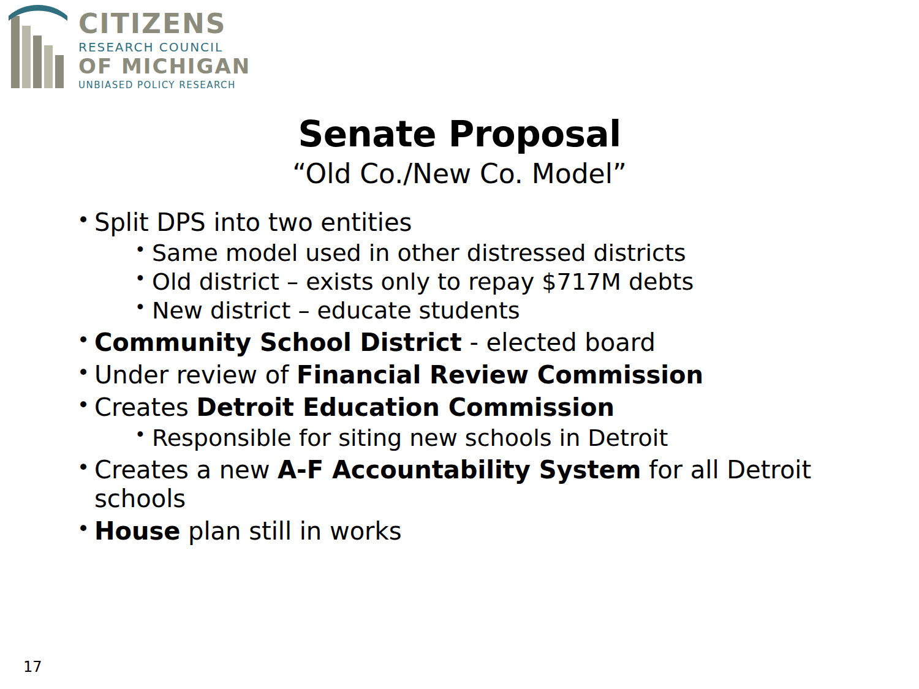Citizens Research Council of Michigan logo CITIZENS RESEARCH COUNCIL OF MICHIGAN UNBIASED POLICY RESEARCH
Senate Proposal
“Old Co./New Co. Model”
Split DPS into two entities
Same model used in other distressed districts
Old district – exists only to repay $717M debts
New district – educate students
Community School District - elected board
Under review of Financial Review Commission
Creates Detroit Education Commission
Responsible for siting new schools in Detroit
Creates a new A-F Accountability System for all Detroit schools
House plan still in works
17